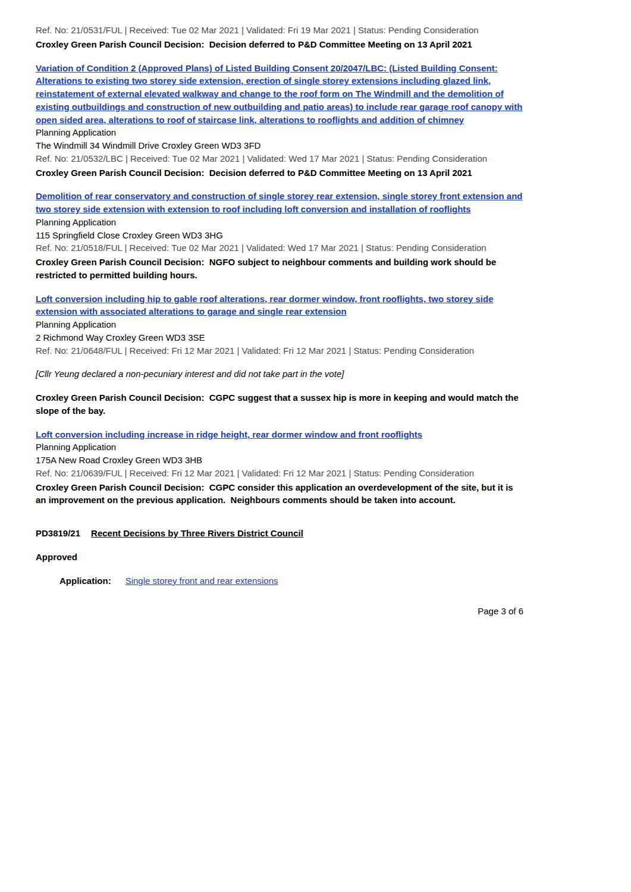Ref. No: 21/0531/FUL | Received: Tue 02 Mar 2021 | Validated: Fri 19 Mar 2021 | Status: Pending Consideration
Croxley Green Parish Council Decision: Decision deferred to P&D Committee Meeting on 13 April 2021
Variation of Condition 2 (Approved Plans) of Listed Building Consent 20/2047/LBC: (Listed Building Consent: Alterations to existing two storey side extension, erection of single storey extensions including glazed link, reinstatement of external elevated walkway and change to the roof form on The Windmill and the demolition of existing outbuildings and construction of new outbuilding and patio areas) to include rear garage roof canopy with open sided area, alterations to roof of staircase link, alterations to rooflights and addition of chimney
Planning Application
The Windmill 34 Windmill Drive Croxley Green WD3 3FD
Ref. No: 21/0532/LBC | Received: Tue 02 Mar 2021 | Validated: Wed 17 Mar 2021 | Status: Pending Consideration
Croxley Green Parish Council Decision: Decision deferred to P&D Committee Meeting on 13 April 2021
Demolition of rear conservatory and construction of single storey rear extension, single storey front extension and two storey side extension with extension to roof including loft conversion and installation of rooflights
Planning Application
115 Springfield Close Croxley Green WD3 3HG
Ref. No: 21/0518/FUL | Received: Tue 02 Mar 2021 | Validated: Wed 17 Mar 2021 | Status: Pending Consideration
Croxley Green Parish Council Decision: NGFO subject to neighbour comments and building work should be restricted to permitted building hours.
Loft conversion including hip to gable roof alterations, rear dormer window, front rooflights, two storey side extension with associated alterations to garage and single rear extension
Planning Application
2 Richmond Way Croxley Green WD3 3SE
Ref. No: 21/0648/FUL | Received: Fri 12 Mar 2021 | Validated: Fri 12 Mar 2021 | Status: Pending Consideration
[Cllr Yeung declared a non-pecuniary interest and did not take part in the vote]
Croxley Green Parish Council Decision: CGPC suggest that a sussex hip is more in keeping and would match the slope of the bay.
Loft conversion including increase in ridge height, rear dormer window and front rooflights
Planning Application
175A New Road Croxley Green WD3 3HB
Ref. No: 21/0639/FUL | Received: Fri 12 Mar 2021 | Validated: Fri 12 Mar 2021 | Status: Pending Consideration
Croxley Green Parish Council Decision: CGPC consider this application an overdevelopment of the site, but it is an improvement on the previous application. Neighbours comments should be taken into account.
PD3819/21 Recent Decisions by Three Rivers District Council
Approved
Application: Single storey front and rear extensions
Page 3 of 6